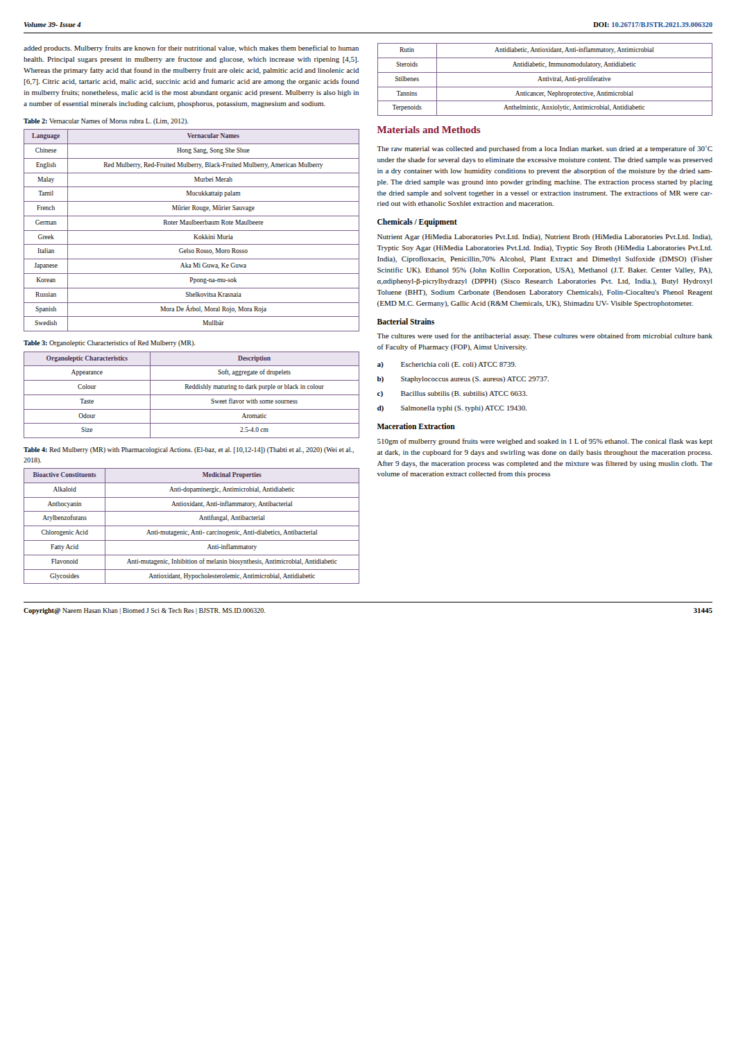Volume 39- Issue 4
DOI: 10.26717/BJSTR.2021.39.006320
added products. Mulberry fruits are known for their nutritional value, which makes them beneficial to human health. Principal sugars present in mulberry are fructose and glucose, which increase with ripening [4,5]. Whereas the primary fatty acid that found in the mulberry fruit are oleic acid, palmitic acid and linolenic acid [6,7]. Citric acid, tartaric acid, malic acid, succinic acid and fumaric acid are among the organic acids found in mulberry fruits; nonetheless, malic acid is the most abundant organic acid present. Mulberry is also high in a number of essential minerals including calcium, phosphorus, potassium, magnesium and sodium.
Table 2: Vernacular Names of Morus rubra L. (Lim, 2012).
| Language | Vernacular Names |
| --- | --- |
| Chinese | Hong Sang, Song She Shue |
| English | Red Mulberry, Red-Fruited Mulberry, Black-Fruited Mulberry, American Mulberry |
| Malay | Murbei Merah |
| Tamil | Mucukkattaip palam |
| French | Mûrier Rouge, Mûrier Sauvage |
| German | Roter Maulbeerbaum Rote Maulbeere |
| Greek | Kokkini Muria |
| Italian | Gelso Rosso, Moro Rosso |
| Japanese | Aka Mi Guwa, Ke Guwa |
| Korean | Ppong-na-mu-sok |
| Russian | Shelkovitsa Krasnaia |
| Spanish | Mora De Árbol, Moral Rojo, Mora Roja |
| Swedish | Mullbär |
Table 3: Organoleptic Characteristics of Red Mulberry (MR).
| Organoleptic Characteristics | Description |
| --- | --- |
| Appearance | Soft, aggregate of drupelets |
| Colour | Reddishly maturing to dark purple or black in colour |
| Taste | Sweet flavor with some sourness |
| Odour | Aromatic |
| Size | 2.5-4.0 cm |
Table 4: Red Mulberry (MR) with Pharmacological Actions. (El-baz, et al. [10,12-14]) (Thabti et al., 2020) (Wei et al., 2018).
| Bioactive Constituents | Medicinal Properties |
| --- | --- |
| Alkaloid | Anti-dopaminergic, Antimicrobial, Antidiabetic |
| Anthocyanin | Antioxidant, Anti-inflammatory, Antibacterial |
| Arylbenzofurans | Antifungal, Antibacterial |
| Chlorogenic Acid | Anti-mutagenic, Anti- carcinogenic, Anti-diabetics, Antibacterial |
| Fatty Acid | Anti-inflammatory |
| Flavonoid | Anti-mutagenic, Inhibition of melanin biosynthesis, Antimicrobial, Antidiabetic |
| Glycosides | Antioxidant, Hypocholesterolemic, Antimicrobial, Antidiabetic |
| Rutin | Antidiabetic, Antioxidant, Anti-inflammatory, Antimicrobial |
| Steroids | Antidiabetic, Immunomodulatory, Antidiabetic |
| Stilbenes | Antiviral, Anti-proliferative |
| Tannins | Anticancer, Nephroprotective, Antimicrobial |
| Terpenoids | Anthelmintic, Anxiolytic, Antimicrobial, Antidiabetic |
Materials and Methods
The raw material was collected and purchased from a loca Indian market. sun dried at a temperature of 30˚C under the shade for several days to eliminate the excessive moisture content. The dried sample was preserved in a dry container with low humidity conditions to prevent the absorption of the moisture by the dried sample. The dried sample was ground into powder grinding machine. The extraction process started by placing the dried sample and solvent together in a vessel or extraction instrument. The extractions of MR were carried out with ethanolic Soxhlet extraction and maceration.
Chemicals / Equipment
Nutrient Agar (HiMedia Laboratories Pvt.Ltd. India), Nutrient Broth (HiMedia Laboratories Pvt.Ltd. India), Tryptic Soy Agar (HiMedia Laboratories Pvt.Ltd. India), Tryptic Soy Broth (HiMedia Laboratories Pvt.Ltd. India), Ciprofloxacin, Penicillin,70% Alcohol, Plant Extract and Dimethyl Sulfoxide (DMSO) (Fisher Scintific UK). Ethanol 95% (John Kollin Corporation, USA), Methanol (J.T. Baker. Center Valley, PA), α,αdiphenyl-β-picrylhydrazyl (DPPH) (Sisco Research Laboratories Pvt. Ltd, India.), Butyl Hydroxyl Toluene (BHT), Sodium Carbonate (Bendosen Laboratory Chemicals), Folin-Ciocalteu's Phenol Reagent (EMD M.C. Germany), Gallic Acid (R&M Chemicals, UK), Shimadzu UV- Visible Spectrophotometer.
Bacterial Strains
The cultures were used for the antibacterial assay. These cultures were obtained from microbial culture bank of Faculty of Pharmacy (FOP), Aimst University.
a) Escherichia coli (E. coli) ATCC 8739.
b) Staphylococcus aureus (S. aureus) ATCC 29737.
c) Bacillus subtilis (B. subtilis) ATCC 6633.
d) Salmonella typhi (S. typhi) ATCC 19430.
Maceration Extraction
510gm of mulberry ground fruits were weighed and soaked in 1 L of 95% ethanol. The conical flask was kept at dark, in the cupboard for 9 days and swirling was done on daily basis throughout the maceration process. After 9 days, the maceration process was completed and the mixture was filtered by using muslin cloth. The volume of maceration extract collected from this process
Copyright@ Naeem Hasan Khan | Biomed J Sci & Tech Res | BJSTR. MS.ID.006320.
31445